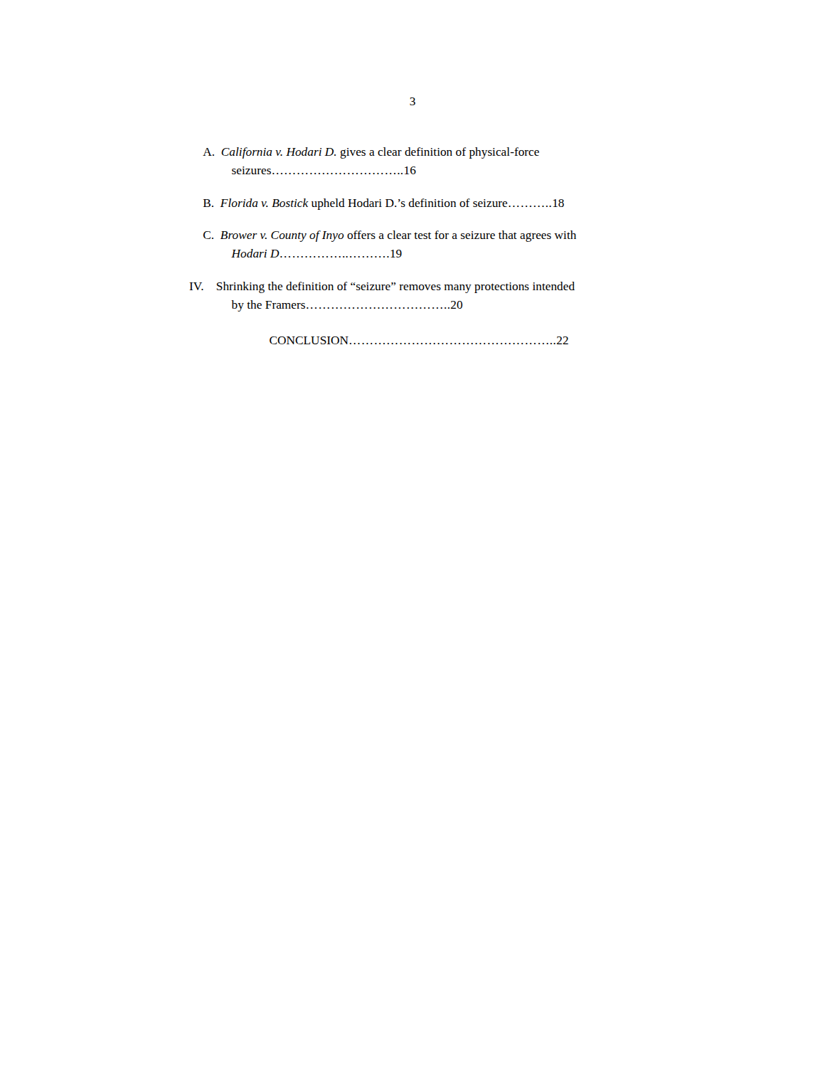3
A. California v. Hodari D. gives a clear definition of physical-force seizures………………………….. 16
B. Florida v. Bostick upheld Hodari D.’s definition of seizure……….. 18
C. Brower v. County of Inyo offers a clear test for a seizure that agrees with Hodari D……………..………. 19
IV. Shrinking the definition of “seizure” removes many protections intended by the Framers…………………………….. 20
CONCLUSION………………………………………….. 22